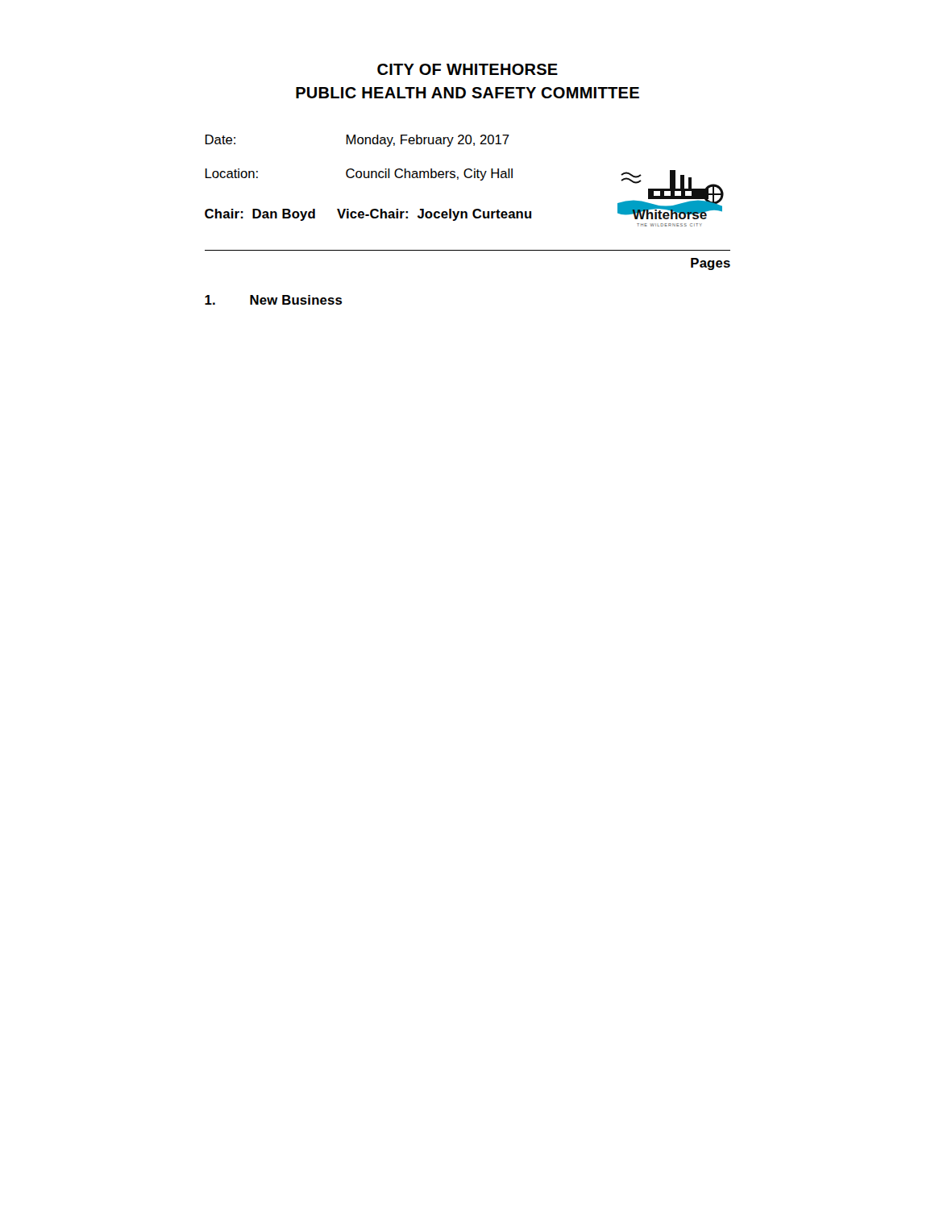CITY OF WHITEHORSE
PUBLIC HEALTH AND SAFETY COMMITTEE
Date:
Monday, February 20, 2017
Location:
Council Chambers, City Hall
Chair: Dan Boyd Vice-Chair: Jocelyn Curteanu
Pages
1. New Business